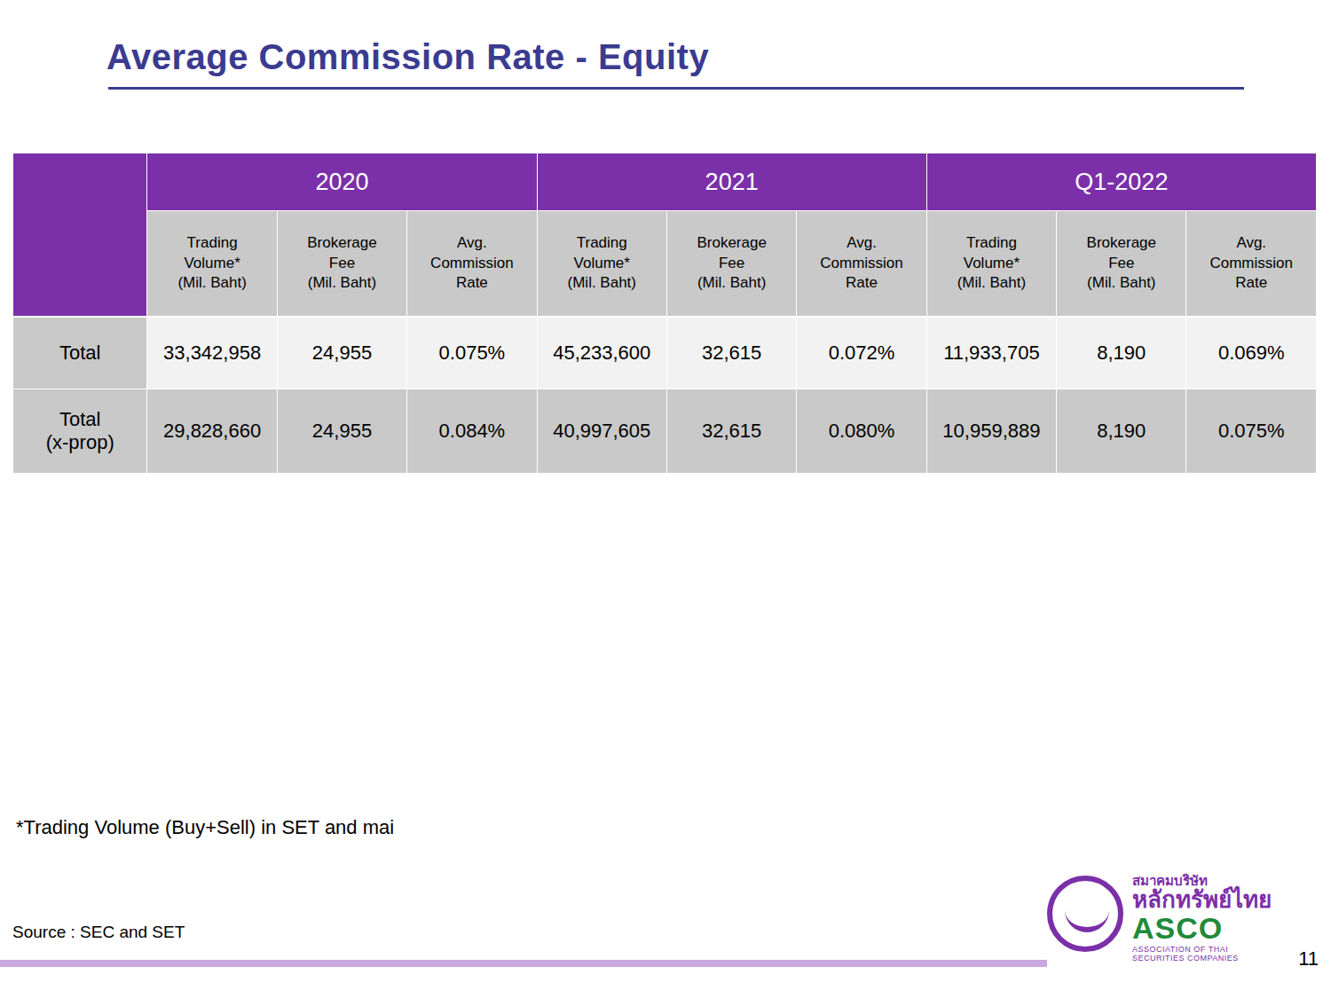Average Commission Rate - Equity
| | 2020 | 2021 | Q1-2022 |
| --- | --- | --- | --- |
| Trading Volume* (Mil. Baht) | Brokerage Fee (Mil. Baht) | Avg. Commission Rate | Trading Volume* (Mil. Baht) | Brokerage Fee (Mil. Baht) | Avg. Commission Rate | Trading Volume* (Mil. Baht) | Brokerage Fee (Mil. Baht) | Avg. Commission Rate |
| Total | 33,342,958 | 24,955 | 0.075% | 45,233,600 | 32,615 | 0.072% | 11,933,705 | 8,190 | 0.069% |
| Total (x-prop) | 29,828,660 | 24,955 | 0.084% | 40,997,605 | 32,615 | 0.080% | 10,959,889 | 8,190 | 0.075% |
*Trading Volume (Buy+Sell) in SET and mai
Source : SEC and SET
สมาคมบริษัท
หลักทรัพย์ไทย
ASCO
ASSOCIATION OF THAI SECURITIES COMPANIES
11